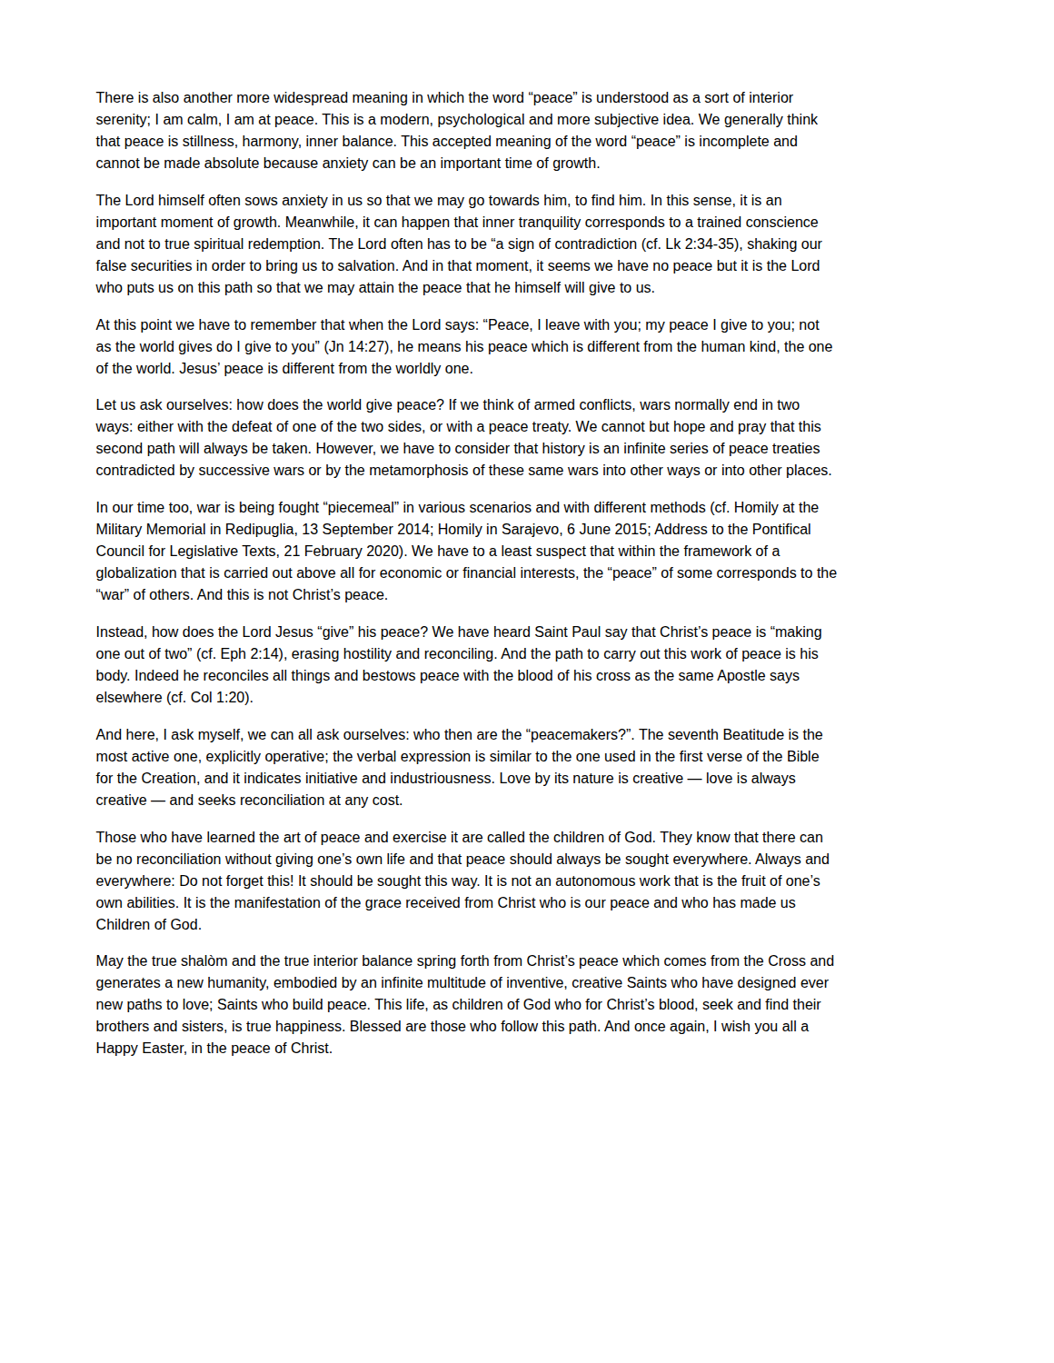There is also another more widespread meaning in which the word “peace” is understood as a sort of interior serenity; I am calm, I am at peace. This is a modern, psychological and more subjective idea. We generally think that peace is stillness, harmony, inner balance. This accepted meaning of the word “peace” is incomplete and cannot be made absolute because anxiety can be an important time of growth.
The Lord himself often sows anxiety in us so that we may go towards him, to find him. In this sense, it is an important moment of growth. Meanwhile, it can happen that inner tranquility corresponds to a trained conscience and not to true spiritual redemption. The Lord often has to be “a sign of contradiction (cf. Lk 2:34-35), shaking our false securities in order to bring us to salvation. And in that moment, it seems we have no peace but it is the Lord who puts us on this path so that we may attain the peace that he himself will give to us.
At this point we have to remember that when the Lord says: “Peace, I leave with you; my peace I give to you; not as the world gives do I give to you” (Jn 14:27), he means his peace which is different from the human kind, the one of the world. Jesus’ peace is different from the worldly one.
Let us ask ourselves: how does the world give peace? If we think of armed conflicts, wars normally end in two ways: either with the defeat of one of the two sides, or with a peace treaty. We cannot but hope and pray that this second path will always be taken. However, we have to consider that history is an infinite series of peace treaties contradicted by successive wars or by the metamorphosis of these same wars into other ways or into other places.
In our time too, war is being fought “piecemeal” in various scenarios and with different methods (cf. Homily at the Military Memorial in Redipuglia, 13 September 2014; Homily in Sarajevo, 6 June 2015; Address to the Pontifical Council for Legislative Texts, 21 February 2020). We have to a least suspect that within the framework of a globalization that is carried out above all for economic or financial interests, the “peace” of some corresponds to the “war” of others. And this is not Christ’s peace.
Instead, how does the Lord Jesus “give” his peace? We have heard Saint Paul say that Christ’s peace is “making one out of two” (cf. Eph 2:14), erasing hostility and reconciling. And the path to carry out this work of peace is his body. Indeed he reconciles all things and bestows peace with the blood of his cross as the same Apostle says elsewhere (cf. Col 1:20).
And here, I ask myself, we can all ask ourselves: who then are the “peacemakers?”. The seventh Beatitude is the most active one, explicitly operative; the verbal expression is similar to the one used in the first verse of the Bible for the Creation, and it indicates initiative and industriousness. Love by its nature is creative — love is always creative — and seeks reconciliation at any cost.
Those who have learned the art of peace and exercise it are called the children of God. They know that there can be no reconciliation without giving one’s own life and that peace should always be sought everywhere. Always and everywhere: Do not forget this! It should be sought this way. It is not an autonomous work that is the fruit of one’s own abilities. It is the manifestation of the grace received from Christ who is our peace and who has made us Children of God.
May the true shalòm and the true interior balance spring forth from Christ’s peace which comes from the Cross and generates a new humanity, embodied by an infinite multitude of inventive, creative Saints who have designed ever new paths to love; Saints who build peace. This life, as children of God who for Christ’s blood, seek and find their brothers and sisters, is true happiness. Blessed are those who follow this path. And once again, I wish you all a Happy Easter, in the peace of Christ.